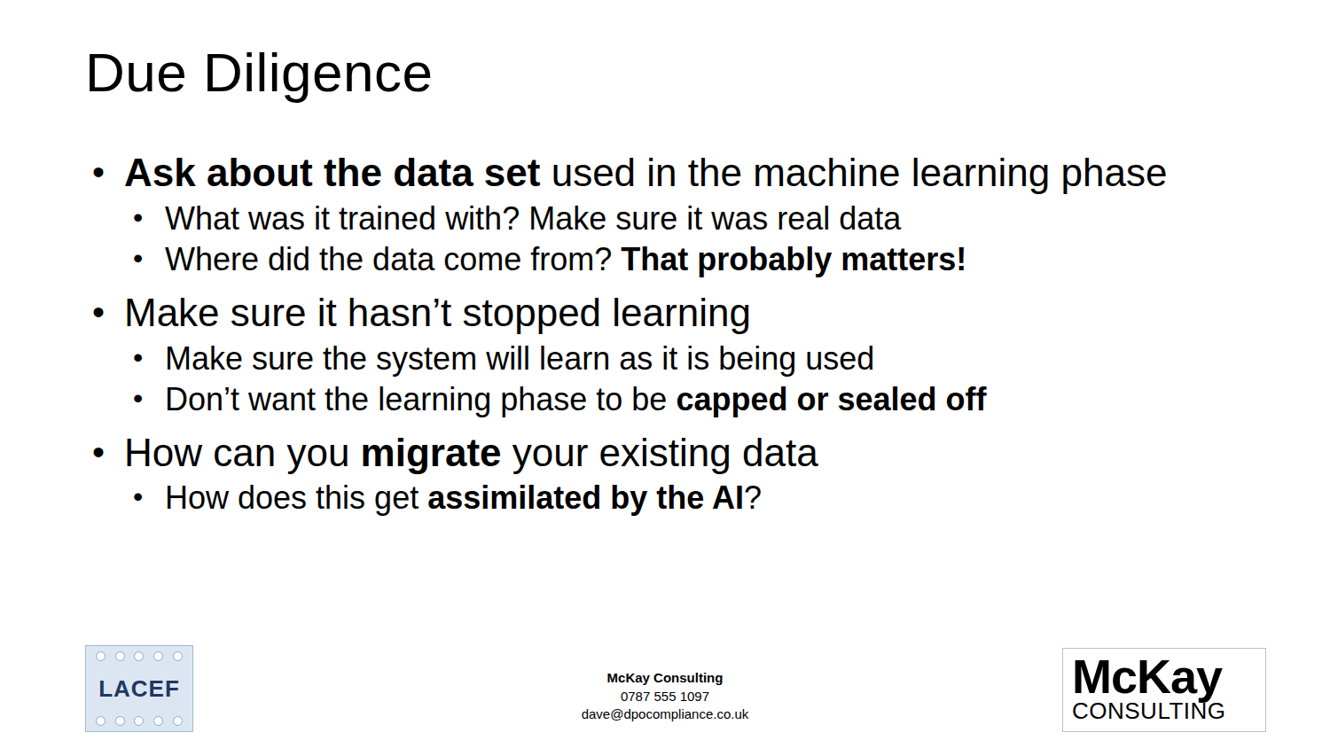Due Diligence
Ask about the data set used in the machine learning phase
What was it trained with? Make sure it was real data
Where did the data come from? That probably matters!
Make sure it hasn’t stopped learning
Make sure the system will learn as it is being used
Don’t want the learning phase to be capped or sealed off
How can you migrate your existing data
How does this get assimilated by the AI?
McKay Consulting
0787 555 1097
dave@dpocompliance.co.uk
LACEF
McKay
CONSULTING